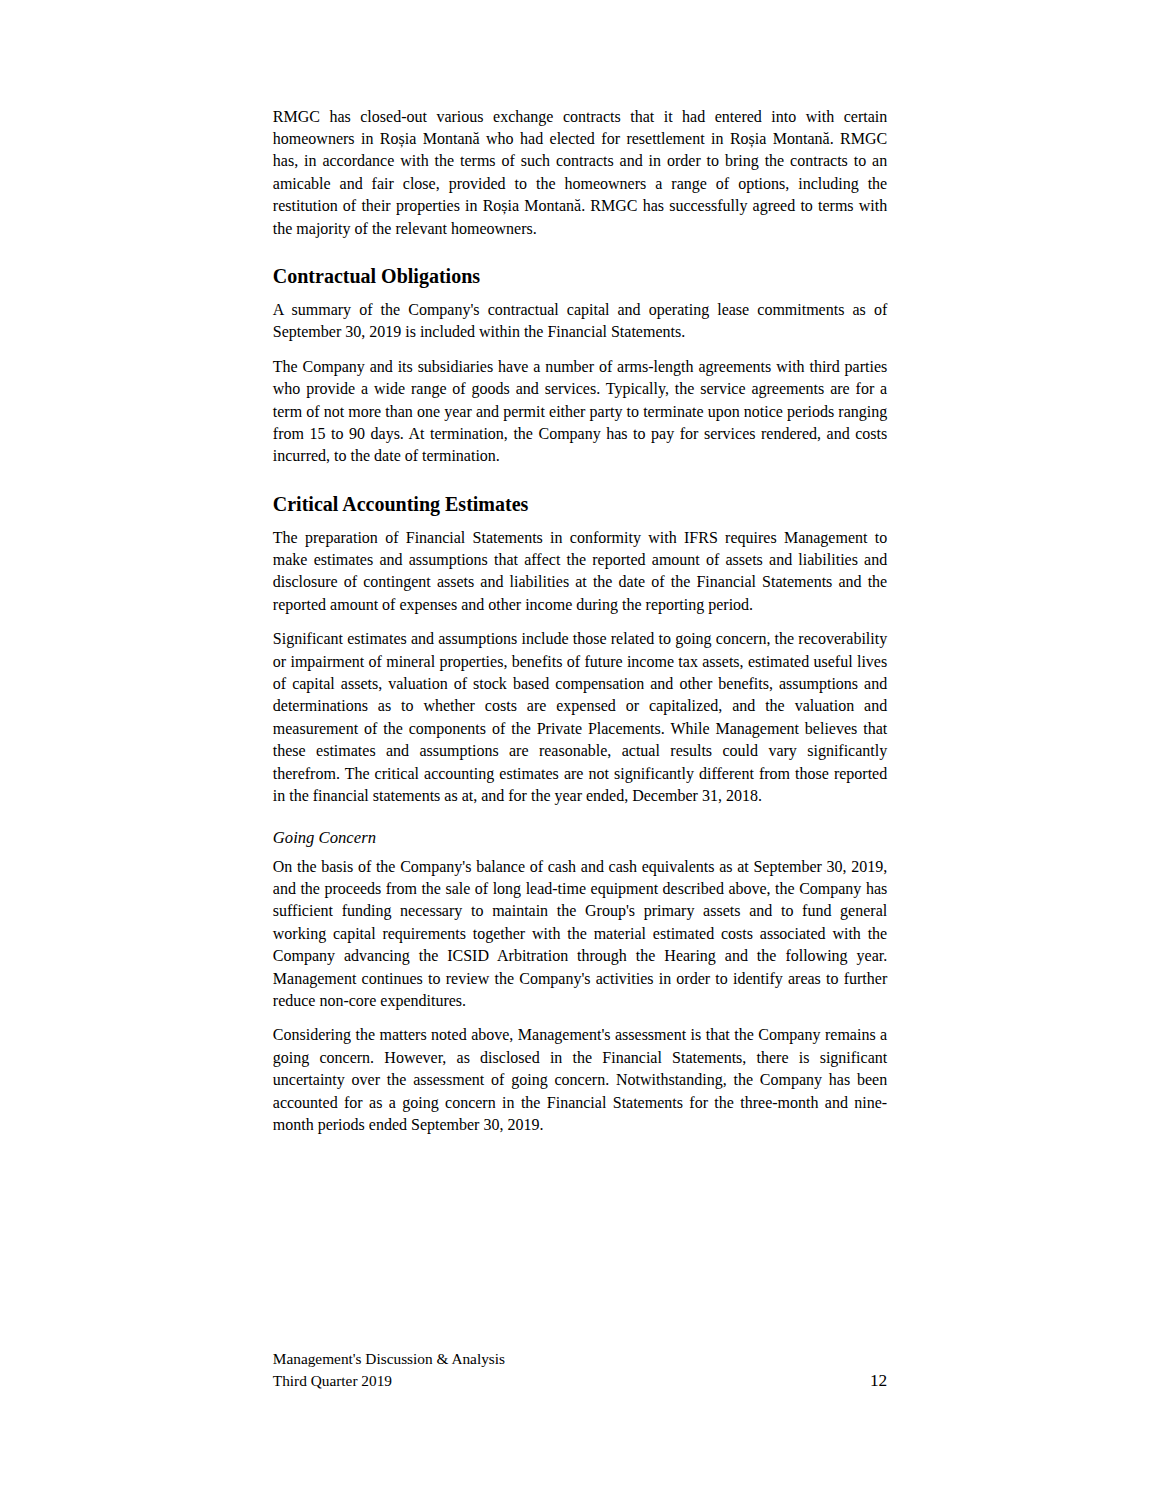RMGC has closed-out various exchange contracts that it had entered into with certain homeowners in Roșia Montană who had elected for resettlement in Roșia Montană. RMGC has, in accordance with the terms of such contracts and in order to bring the contracts to an amicable and fair close, provided to the homeowners a range of options, including the restitution of their properties in Roșia Montană. RMGC has successfully agreed to terms with the majority of the relevant homeowners.
Contractual Obligations
A summary of the Company's contractual capital and operating lease commitments as of September 30, 2019 is included within the Financial Statements.
The Company and its subsidiaries have a number of arms-length agreements with third parties who provide a wide range of goods and services. Typically, the service agreements are for a term of not more than one year and permit either party to terminate upon notice periods ranging from 15 to 90 days. At termination, the Company has to pay for services rendered, and costs incurred, to the date of termination.
Critical Accounting Estimates
The preparation of Financial Statements in conformity with IFRS requires Management to make estimates and assumptions that affect the reported amount of assets and liabilities and disclosure of contingent assets and liabilities at the date of the Financial Statements and the reported amount of expenses and other income during the reporting period.
Significant estimates and assumptions include those related to going concern, the recoverability or impairment of mineral properties, benefits of future income tax assets, estimated useful lives of capital assets, valuation of stock based compensation and other benefits, assumptions and determinations as to whether costs are expensed or capitalized, and the valuation and measurement of the components of the Private Placements. While Management believes that these estimates and assumptions are reasonable, actual results could vary significantly therefrom. The critical accounting estimates are not significantly different from those reported in the financial statements as at, and for the year ended, December 31, 2018.
Going Concern
On the basis of the Company's balance of cash and cash equivalents as at September 30, 2019, and the proceeds from the sale of long lead-time equipment described above, the Company has sufficient funding necessary to maintain the Group's primary assets and to fund general working capital requirements together with the material estimated costs associated with the Company advancing the ICSID Arbitration through the Hearing and the following year. Management continues to review the Company's activities in order to identify areas to further reduce non-core expenditures.
Considering the matters noted above, Management's assessment is that the Company remains a going concern. However, as disclosed in the Financial Statements, there is significant uncertainty over the assessment of going concern. Notwithstanding, the Company has been accounted for as a going concern in the Financial Statements for the three-month and nine-month periods ended September 30, 2019.
Management's Discussion & Analysis
Third Quarter 2019 12